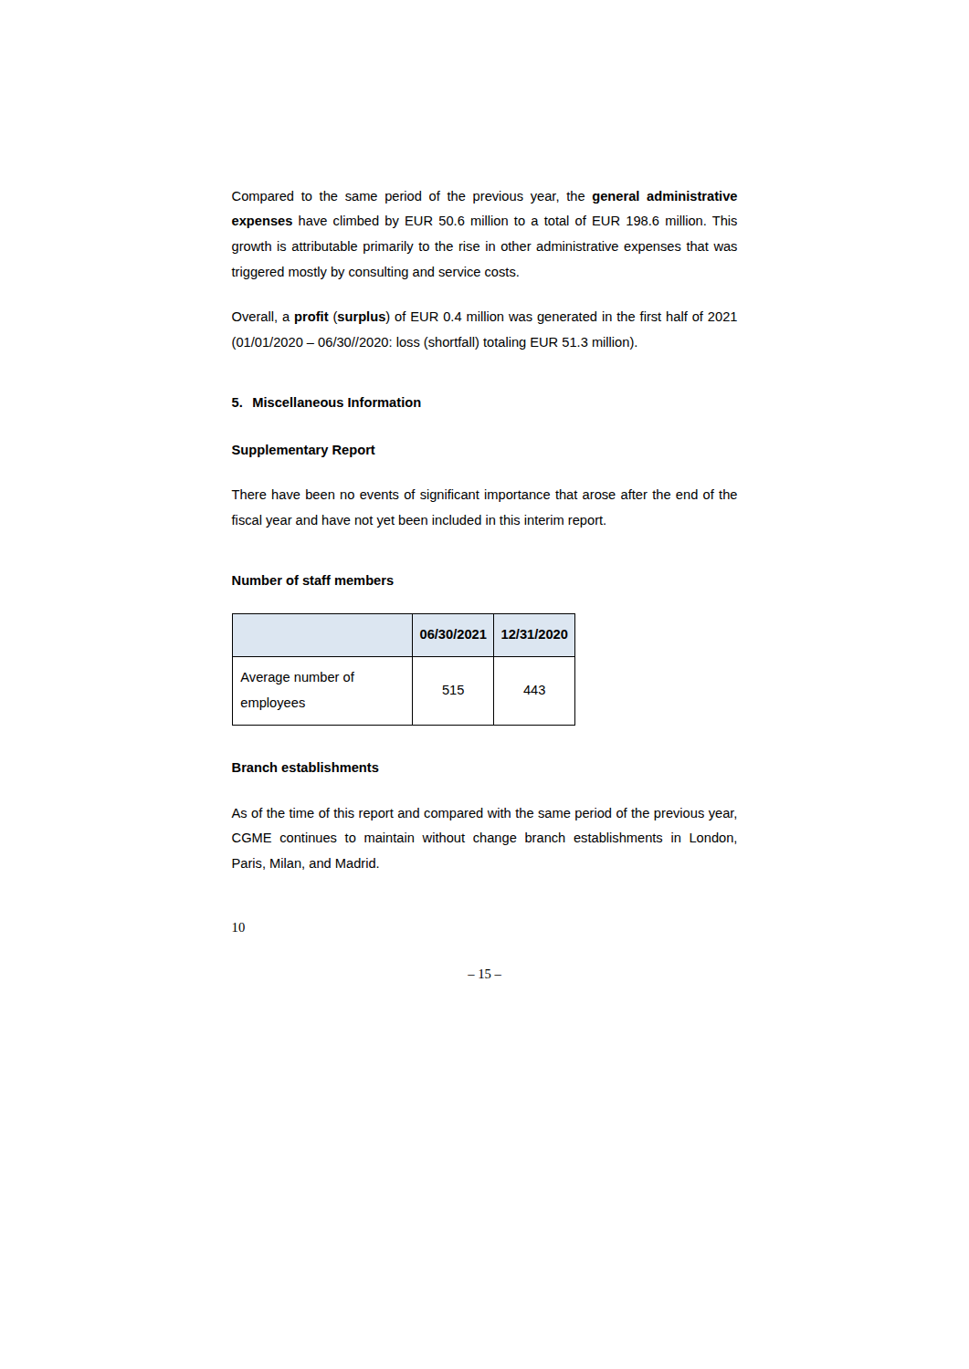Compared to the same period of the previous year, the general administrative expenses have climbed by EUR 50.6 million to a total of EUR 198.6 million. This growth is attributable primarily to the rise in other administrative expenses that was triggered mostly by consulting and service costs.
Overall, a profit (surplus) of EUR 0.4 million was generated in the first half of 2021 (01/01/2020 – 06/30//2020: loss (shortfall) totaling EUR 51.3 million).
5. Miscellaneous Information
Supplementary Report
There have been no events of significant importance that arose after the end of the fiscal year and have not yet been included in this interim report.
Number of staff members
| | 06/30/2021 | 12/31/2020 |
| --- | --- | --- |
| Average number of employees | 515 | 443 |
Branch establishments
As of the time of this report and compared with the same period of the previous year, CGME continues to maintain without change branch establishments in London, Paris, Milan, and Madrid.
10
– 15 –